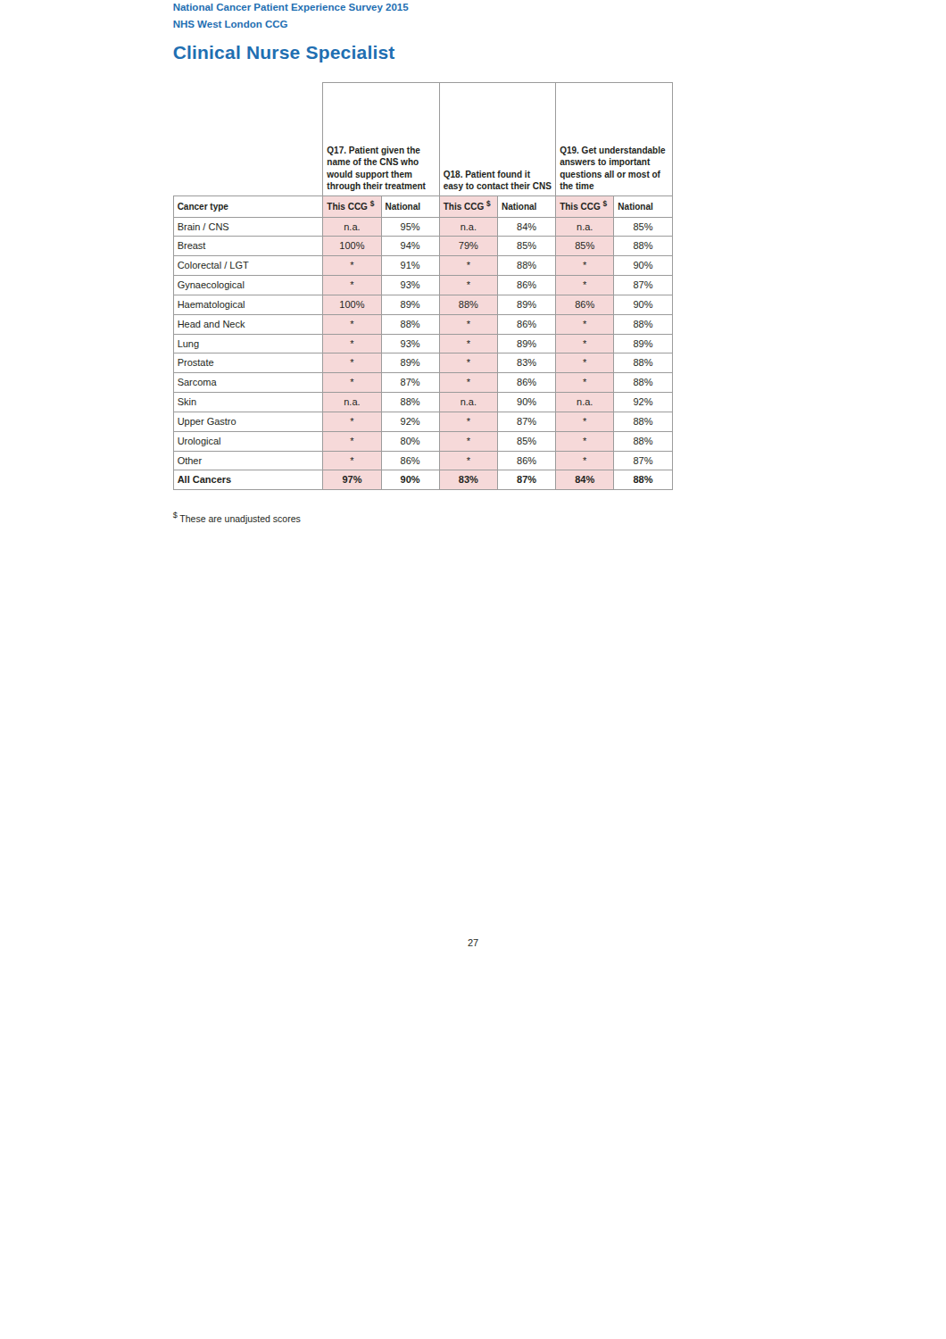National Cancer Patient Experience Survey 2015
NHS West London CCG
Clinical Nurse Specialist
| | Q17. Patient given the name of the CNS who would support them through their treatment | Q18. Patient found it easy to contact their CNS | Q19. Get understandable answers to important questions all or most of the time |
| --- | --- | --- | --- |
| Cancer type | This CCG $ | National | This CCG $ | National | This CCG $ | National |
| Brain / CNS | n.a. | 95% | n.a. | 84% | n.a. | 85% |
| Breast | 100% | 94% | 79% | 85% | 85% | 88% |
| Colorectal / LGT | * | 91% | * | 88% | * | 90% |
| Gynaecological | * | 93% | * | 86% | * | 87% |
| Haematological | 100% | 89% | 88% | 89% | 86% | 90% |
| Head and Neck | * | 88% | * | 86% | * | 88% |
| Lung | * | 93% | * | 89% | * | 89% |
| Prostate | * | 89% | * | 83% | * | 88% |
| Sarcoma | * | 87% | * | 86% | * | 88% |
| Skin | n.a. | 88% | n.a. | 90% | n.a. | 92% |
| Upper Gastro | * | 92% | * | 87% | * | 88% |
| Urological | * | 80% | * | 85% | * | 88% |
| Other | * | 86% | * | 86% | * | 87% |
| All Cancers | 97% | 90% | 83% | 87% | 84% | 88% |
$ These are unadjusted scores
27